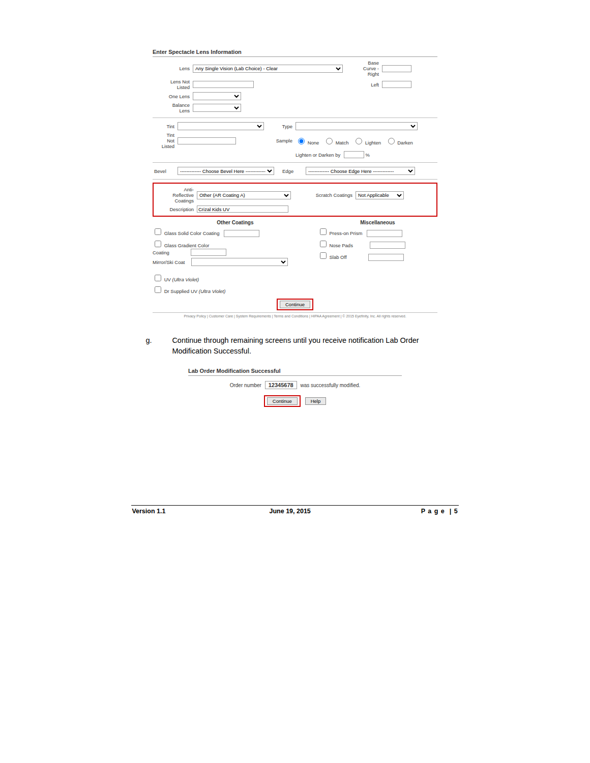Enter Spectacle Lens Information
| Lens | Any Single Vision (Lab Choice) - Clear | Base Curve - Right | |
| Lens Not Listed | | Left | |
| One Lens | | | |
| Balance Lens | | | |
| Tint | | Type | |
| Tint Not Listed | | Sample | None Match Lighten Darken |
| | | | Lighten or Darken by % |
| Bevel | ------------- Choose Bevel Here ------------- | Edge | ------------- Choose Edge Here ------------- |
| Anti- Reflective Coatings | Other (AR Coating A) | Scratch Coatings | Not Applicable |
| Description | |
Other Coatings
Glass Solid Color Coating
Glass Gradient Color
Coating
Mirror/Ski Coat
Miscellaneous
Press-on Prism
Nose Pads
Slab Off
UV (Ultra Violet)
Dr Supplied UV (Ultra Violet)
Continue
Privacy Policy | Customer Care | System Requirements | Terms and Conditions | HIPAA Agreement | © 2015 Eyefinity, Inc. All rights reserved.
g.
Continue through remaining screens until you receive notification Lab Order Modification Successful.
Lab Order Modification Successful
Order number 12345678 was successfully modified.
Continue Help
| Version 1.1 | June 19, 2015 | P a g e / 5 |